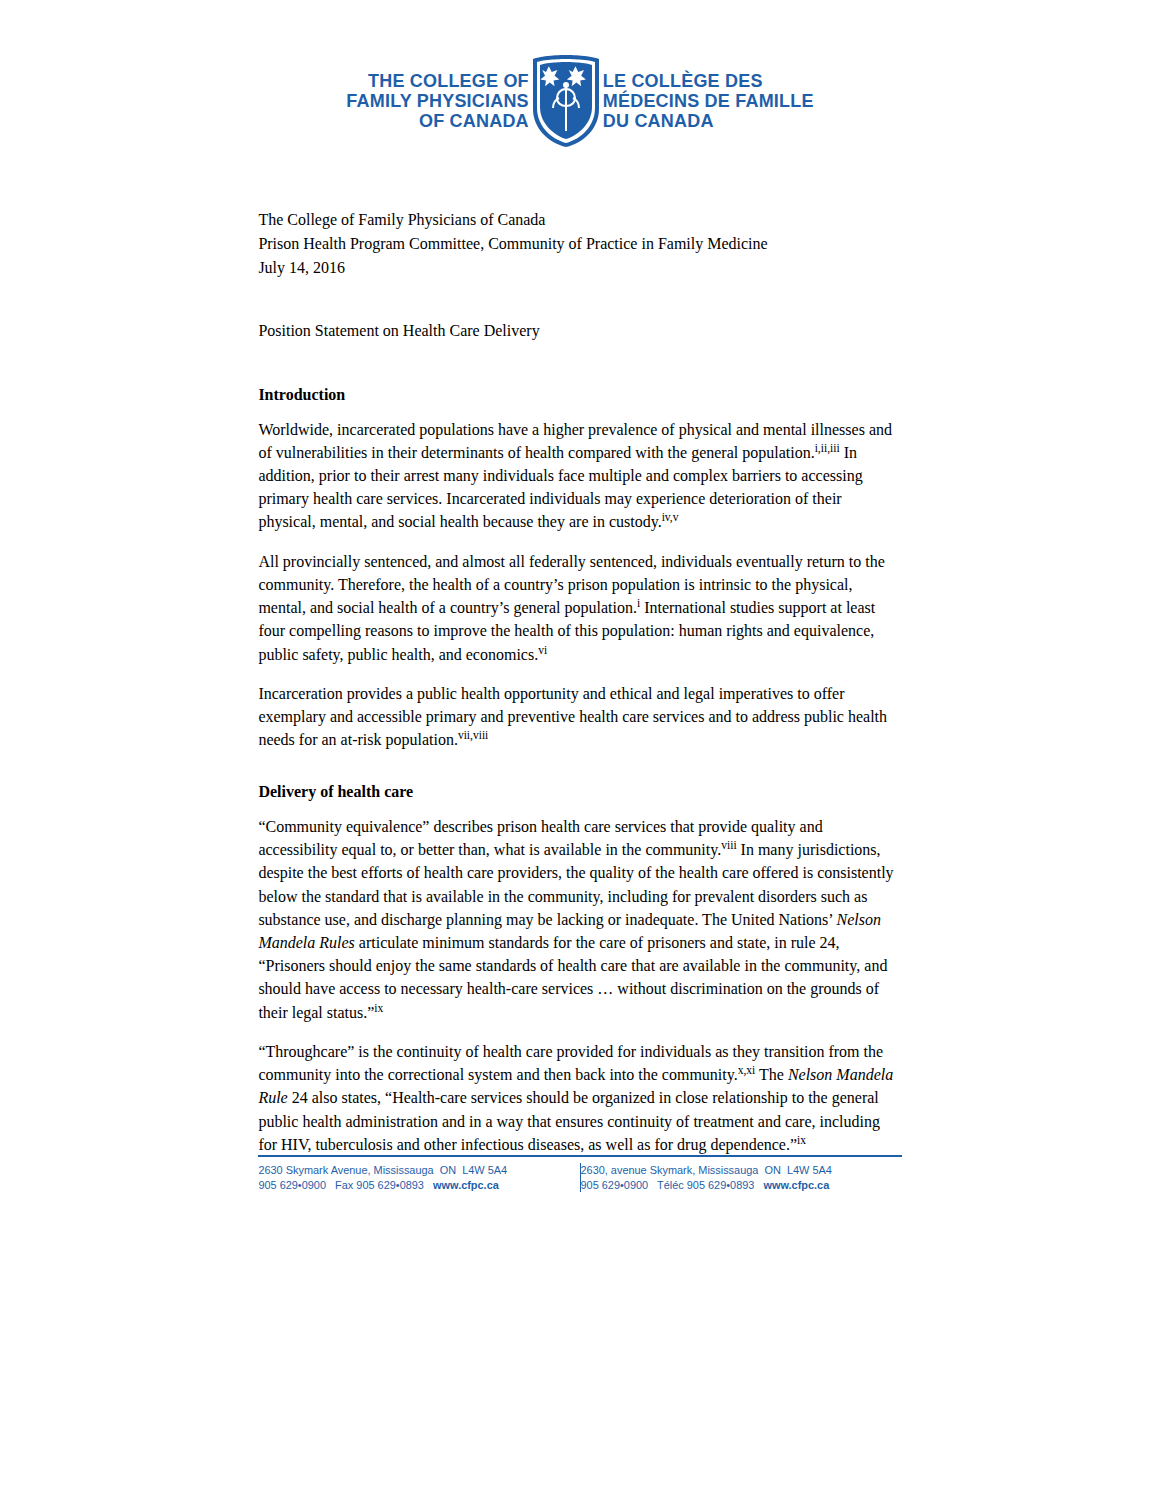| THE COLLEGE OF FAMILY PHYSICIANS OF CANADA | | LE COLLÈGE DES MÉDECINS DE FAMILLE DU CANADA |
The College of Family Physicians of Canada
Prison Health Program Committee, Community of Practice in Family Medicine
July 14, 2016
Position Statement on Health Care Delivery
Introduction
Worldwide, incarcerated populations have a higher prevalence of physical and mental illnesses and of vulnerabilities in their determinants of health compared with the general population.i,ii,iii In addition, prior to their arrest many individuals face multiple and complex barriers to accessing primary health care services. Incarcerated individuals may experience deterioration of their physical, mental, and social health because they are in custody.iv,v
All provincially sentenced, and almost all federally sentenced, individuals eventually return to the community. Therefore, the health of a country’s prison population is intrinsic to the physical, mental, and social health of a country’s general population.i International studies support at least four compelling reasons to improve the health of this population: human rights and equivalence, public safety, public health, and economics.vi
Incarceration provides a public health opportunity and ethical and legal imperatives to offer exemplary and accessible primary and preventive health care services and to address public health needs for an at-risk population.vii,viii
Delivery of health care
“Community equivalence” describes prison health care services that provide quality and accessibility equal to, or better than, what is available in the community.viii In many jurisdictions, despite the best efforts of health care providers, the quality of the health care offered is consistently below the standard that is available in the community, including for prevalent disorders such as substance use, and discharge planning may be lacking or inadequate. The United Nations’ Nelson Mandela Rules articulate minimum standards for the care of prisoners and state, in rule 24, “Prisoners should enjoy the same standards of health care that are available in the community, and should have access to necessary health-care services … without discrimination on the grounds of their legal status.”ix
“Throughcare” is the continuity of health care provided for individuals as they transition from the community into the correctional system and then back into the community.x,xi The Nelson Mandela Rule 24 also states, “Health-care services should be organized in close relationship to the general public health administration and in a way that ensures continuity of treatment and care, including for HIV, tuberculosis and other infectious diseases, as well as for drug dependence.”ix
| 2630 Skymark Avenue, Mississauga ON L4W 5A4 905 629•0900 Fax 905 629•0893 www.cfpc.ca | 2630, avenue Skymark, Mississauga ON L4W 5A4 905 629•0900 Téléc 905 629•0893 www.cfpc.ca |